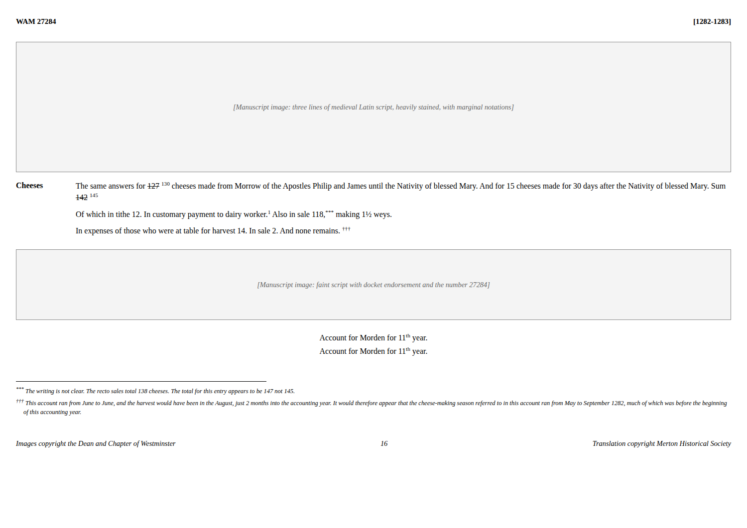WAM 27284 [1282-1283]
[Manuscript image: three lines of medieval Latin script, heavily stained, with marginal notations]
Cheeses
The same answers for 127 130 cheeses made from Morrow of the Apostles Philip and James until the Nativity of blessed Mary. And for 15 cheeses made for 30 days after the Nativity of blessed Mary. Sum 142 145
Of which in tithe 12. In customary payment to dairy worker.1 Also in sale 118,*** making 1½ weys.
In expenses of those who were at table for harvest 14. In sale 2. And none remains. †††
[Manuscript image: faint script with docket endorsement and the number 27284]
Account for Morden for 11th year.
Account for Morden for 11th year.
*** The writing is not clear. The recto sales total 138 cheeses. The total for this entry appears to be 147 not 145.
††† This account ran from June to June, and the harvest would have been in the August, just 2 months into the accounting year. It would therefore appear that the cheese-making season referred to in this account ran from May to September 1282, much of which was before the beginning of this accounting year.
Images copyright the Dean and Chapter of Westminster 16 Translation copyright Merton Historical Society